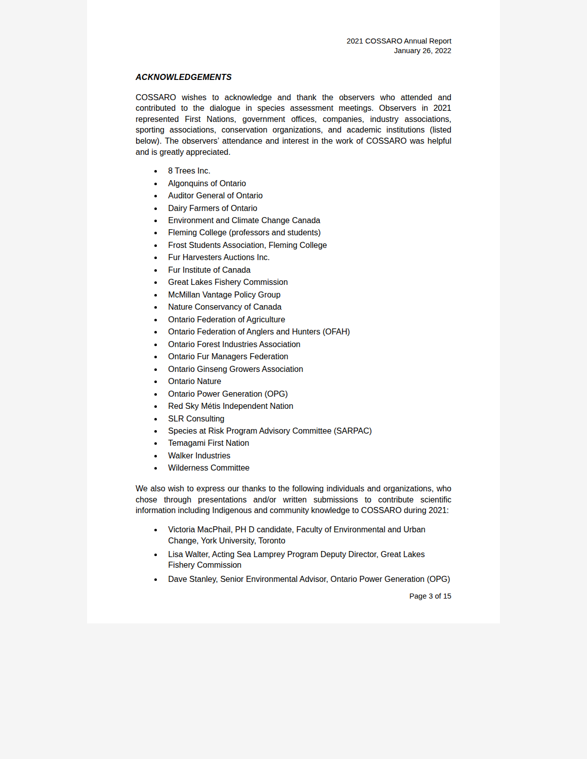2021 COSSARO Annual Report
January 26, 2022
ACKNOWLEDGEMENTS
COSSARO wishes to acknowledge and thank the observers who attended and contributed to the dialogue in species assessment meetings. Observers in 2021 represented First Nations, government offices, companies, industry associations, sporting associations, conservation organizations, and academic institutions (listed below). The observers’ attendance and interest in the work of COSSARO was helpful and is greatly appreciated.
8 Trees Inc.
Algonquins of Ontario
Auditor General of Ontario
Dairy Farmers of Ontario
Environment and Climate Change Canada
Fleming College (professors and students)
Frost Students Association, Fleming College
Fur Harvesters Auctions Inc.
Fur Institute of Canada
Great Lakes Fishery Commission
McMillan Vantage Policy Group
Nature Conservancy of Canada
Ontario Federation of Agriculture
Ontario Federation of Anglers and Hunters (OFAH)
Ontario Forest Industries Association
Ontario Fur Managers Federation
Ontario Ginseng Growers Association
Ontario Nature
Ontario Power Generation (OPG)
Red Sky Métis Independent Nation
SLR Consulting
Species at Risk Program Advisory Committee (SARPAC)
Temagami First Nation
Walker Industries
Wilderness Committee
We also wish to express our thanks to the following individuals and organizations, who chose through presentations and/or written submissions to contribute scientific information including Indigenous and community knowledge to COSSARO during 2021:
Victoria MacPhail, PH D candidate, Faculty of Environmental and Urban Change, York University, Toronto
Lisa Walter, Acting Sea Lamprey Program Deputy Director, Great Lakes Fishery Commission
Dave Stanley, Senior Environmental Advisor, Ontario Power Generation (OPG)
Page 3 of 15